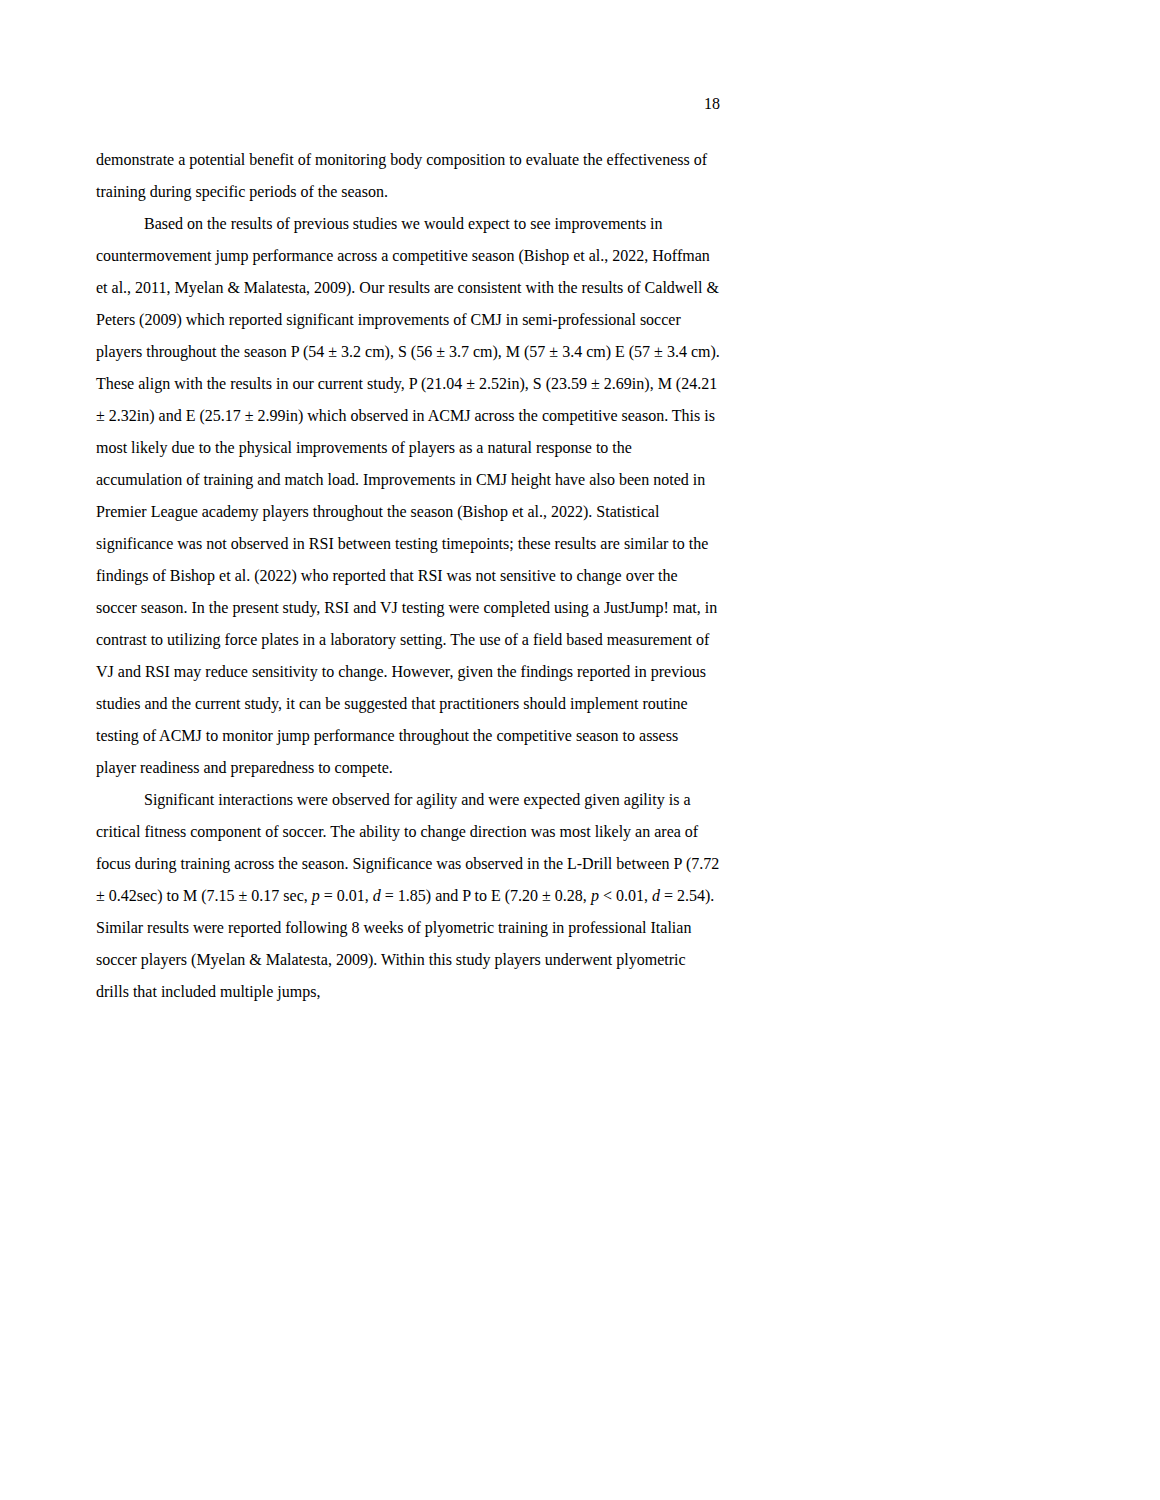18
demonstrate a potential benefit of monitoring body composition to evaluate the effectiveness of training during specific periods of the season.
Based on the results of previous studies we would expect to see improvements in countermovement jump performance across a competitive season (Bishop et al., 2022, Hoffman et al., 2011, Myelan & Malatesta, 2009). Our results are consistent with the results of Caldwell & Peters (2009) which reported significant improvements of CMJ in semi-professional soccer players throughout the season P (54 ± 3.2 cm), S (56 ± 3.7 cm), M (57 ± 3.4 cm) E (57 ± 3.4 cm). These align with the results in our current study, P (21.04 ± 2.52in), S (23.59 ± 2.69in), M (24.21 ± 2.32in) and E (25.17 ± 2.99in) which observed in ACMJ across the competitive season. This is most likely due to the physical improvements of players as a natural response to the accumulation of training and match load. Improvements in CMJ height have also been noted in Premier League academy players throughout the season (Bishop et al., 2022). Statistical significance was not observed in RSI between testing timepoints; these results are similar to the findings of Bishop et al. (2022) who reported that RSI was not sensitive to change over the soccer season. In the present study, RSI and VJ testing were completed using a JustJump! mat, in contrast to utilizing force plates in a laboratory setting. The use of a field based measurement of VJ and RSI may reduce sensitivity to change. However, given the findings reported in previous studies and the current study, it can be suggested that practitioners should implement routine testing of ACMJ to monitor jump performance throughout the competitive season to assess player readiness and preparedness to compete.
Significant interactions were observed for agility and were expected given agility is a critical fitness component of soccer. The ability to change direction was most likely an area of focus during training across the season. Significance was observed in the L-Drill between P (7.72 ± 0.42sec) to M (7.15 ± 0.17 sec, p = 0.01, d = 1.85) and P to E (7.20 ± 0.28, p < 0.01, d = 2.54). Similar results were reported following 8 weeks of plyometric training in professional Italian soccer players (Myelan & Malatesta, 2009). Within this study players underwent plyometric drills that included multiple jumps,